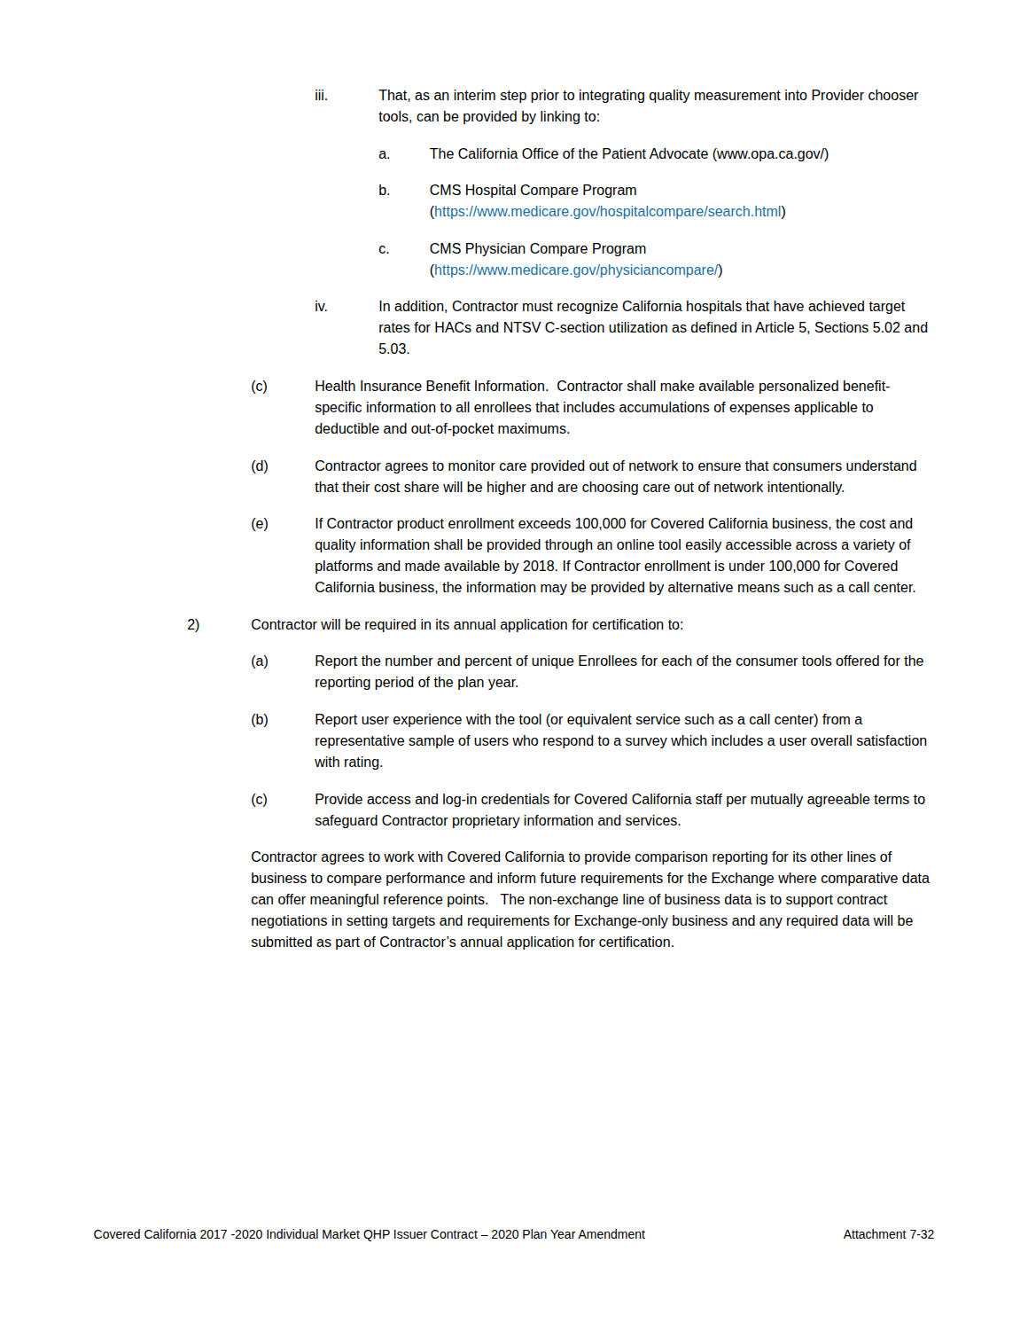iii.
That, as an interim step prior to integrating quality measurement into Provider chooser tools, can be provided by linking to:
a.
The California Office of the Patient Advocate (www.opa.ca.gov/)
b.
CMS Hospital Compare Program (https://www.medicare.gov/hospitalcompare/search.html)
c.
CMS Physician Compare Program (https://www.medicare.gov/physiciancompare/)
iv.
In addition, Contractor must recognize California hospitals that have achieved target rates for HACs and NTSV C-section utilization as defined in Article 5, Sections 5.02 and 5.03.
(c)
Health Insurance Benefit Information. Contractor shall make available personalized benefit-specific information to all enrollees that includes accumulations of expenses applicable to deductible and out-of-pocket maximums.
(d)
Contractor agrees to monitor care provided out of network to ensure that consumers understand that their cost share will be higher and are choosing care out of network intentionally.
(e)
If Contractor product enrollment exceeds 100,000 for Covered California business, the cost and quality information shall be provided through an online tool easily accessible across a variety of platforms and made available by 2018. If Contractor enrollment is under 100,000 for Covered California business, the information may be provided by alternative means such as a call center.
2)
Contractor will be required in its annual application for certification to:
(a)
Report the number and percent of unique Enrollees for each of the consumer tools offered for the reporting period of the plan year.
(b)
Report user experience with the tool (or equivalent service such as a call center) from a representative sample of users who respond to a survey which includes a user overall satisfaction with rating.
(c)
Provide access and log-in credentials for Covered California staff per mutually agreeable terms to safeguard Contractor proprietary information and services.
Contractor agrees to work with Covered California to provide comparison reporting for its other lines of business to compare performance and inform future requirements for the Exchange where comparative data can offer meaningful reference points. The non-exchange line of business data is to support contract negotiations in setting targets and requirements for Exchange-only business and any required data will be submitted as part of Contractor’s annual application for certification.
Covered California 2017 -2020 Individual Market QHP Issuer Contract – 2020 Plan Year Amendment
Attachment 7-32